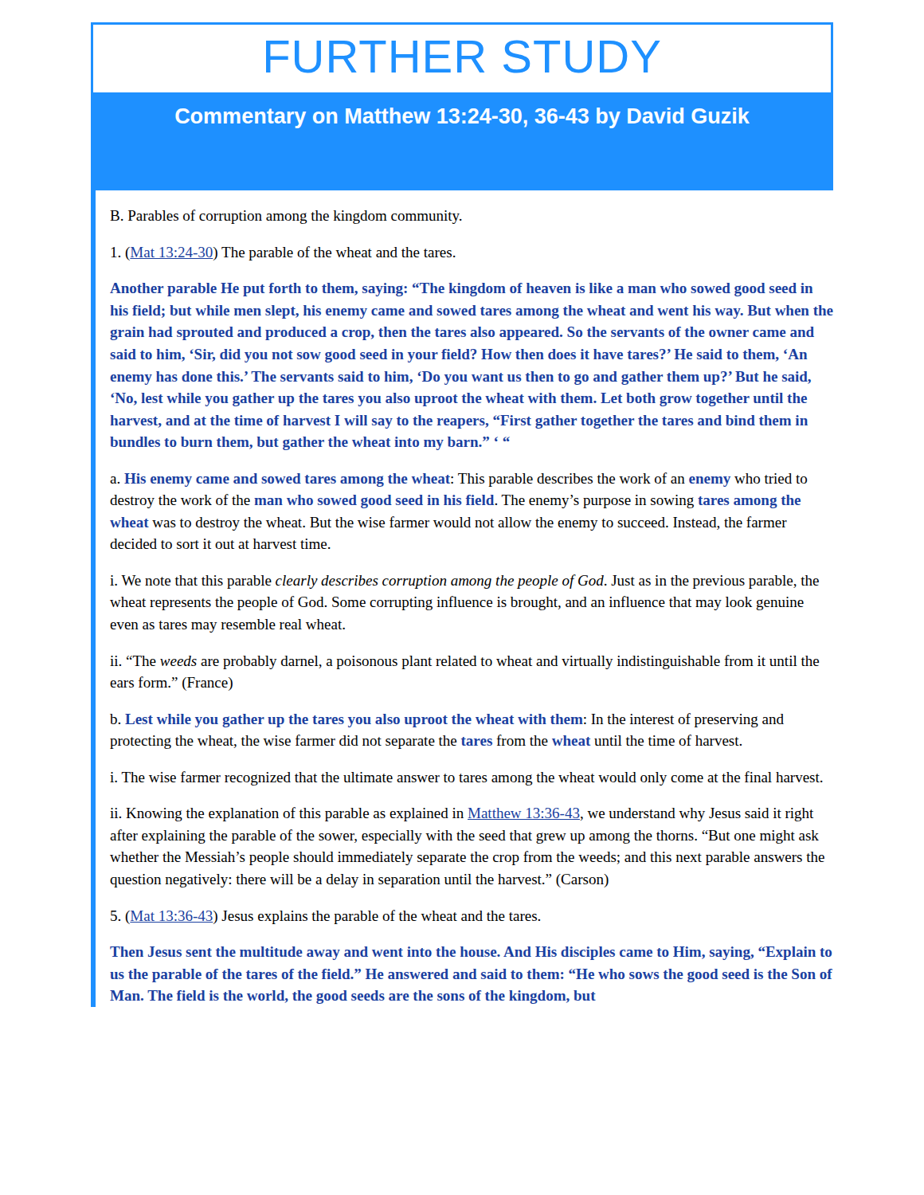FURTHER STUDY
Commentary on Matthew 13:24-30, 36-43 by David Guzik
B. Parables of corruption among the kingdom community.
1. (Mat 13:24-30) The parable of the wheat and the tares.
Another parable He put forth to them, saying: “The kingdom of heaven is like a man who sowed good seed in his field; but while men slept, his enemy came and sowed tares among the wheat and went his way. But when the grain had sprouted and produced a crop, then the tares also appeared. So the servants of the owner came and said to him, ‘Sir, did you not sow good seed in your field? How then does it have tares?’ He said to them, ‘An enemy has done this.’ The servants said to him, ‘Do you want us then to go and gather them up?’ But he said, ‘No, lest while you gather up the tares you also uproot the wheat with them. Let both grow together until the harvest, and at the time of harvest I will say to the reapers, “First gather together the tares and bind them in bundles to burn them, but gather the wheat into my barn.” ‘ “
a. His enemy came and sowed tares among the wheat: This parable describes the work of an enemy who tried to destroy the work of the man who sowed good seed in his field. The enemy’s purpose in sowing tares among the wheat was to destroy the wheat. But the wise farmer would not allow the enemy to succeed. Instead, the farmer decided to sort it out at harvest time.
i. We note that this parable clearly describes corruption among the people of God. Just as in the previous parable, the wheat represents the people of God. Some corrupting influence is brought, and an influence that may look genuine even as tares may resemble real wheat.
ii. “The weeds are probably darnel, a poisonous plant related to wheat and virtually indistinguishable from it until the ears form.” (France)
b. Lest while you gather up the tares you also uproot the wheat with them: In the interest of preserving and protecting the wheat, the wise farmer did not separate the tares from the wheat until the time of harvest.
i. The wise farmer recognized that the ultimate answer to tares among the wheat would only come at the final harvest.
ii. Knowing the explanation of this parable as explained in Matthew 13:36-43, we understand why Jesus said it right after explaining the parable of the sower, especially with the seed that grew up among the thorns. “But one might ask whether the Messiah’s people should immediately separate the crop from the weeds; and this next parable answers the question negatively: there will be a delay in separation until the harvest.” (Carson)
5. (Mat 13:36-43) Jesus explains the parable of the wheat and the tares.
Then Jesus sent the multitude away and went into the house. And His disciples came to Him, saying, “Explain to us the parable of the tares of the field.” He answered and said to them: “He who sows the good seed is the Son of Man. The field is the world, the good seeds are the sons of the kingdom, but